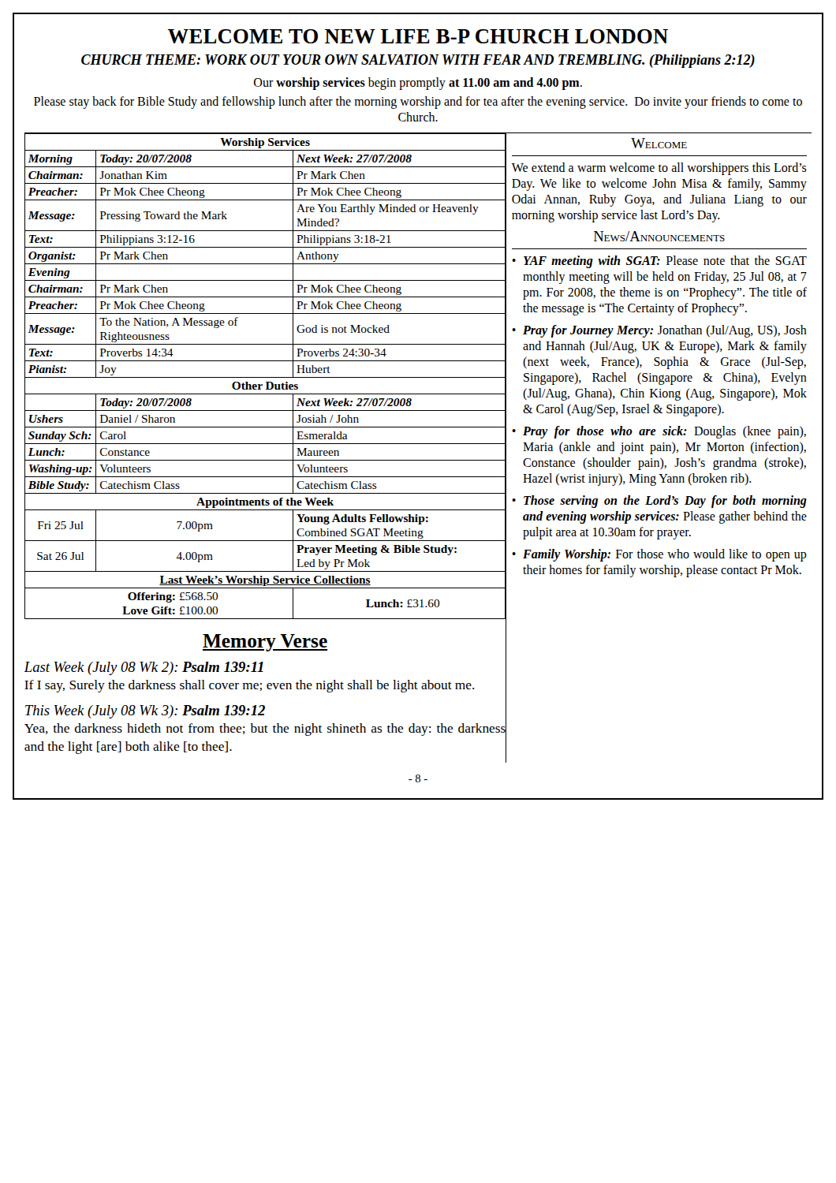WELCOME TO NEW LIFE B-P CHURCH LONDON
CHURCH THEME: WORK OUT YOUR OWN SALVATION WITH FEAR AND TREMBLING. (Philippians 2:12)
Our worship services begin promptly at 11.00 am and 4.00 pm.
Please stay back for Bible Study and fellowship lunch after the morning worship and for tea after the evening service. Do invite your friends to come to Church.
| Worship Services |
| --- |
| Morning | Today: 20/07/2008 | Next Week: 27/07/2008 |
| Chairman: | Jonathan Kim | Pr Mark Chen |
| Preacher: | Pr Mok Chee Cheong | Pr Mok Chee Cheong |
| Message: | Pressing Toward the Mark | Are You Earthly Minded or Heavenly Minded? |
| Text: | Philippians 3:12-16 | Philippians 3:18-21 |
| Organist: | Pr Mark Chen | Anthony |
| Evening | | |
| Chairman: | Pr Mark Chen | Pr Mok Chee Cheong |
| Preacher: | Pr Mok Chee Cheong | Pr Mok Chee Cheong |
| Message: | To the Nation, A Message of Righteousness | God is not Mocked |
| Text: | Proverbs 14:34 | Proverbs 24:30-34 |
| Pianist: | Joy | Hubert |
| Other Duties |
| | Today: 20/07/2008 | Next Week: 27/07/2008 |
| Ushers | Daniel / Sharon | Josiah / John |
| Sunday Sch: | Carol | Esmeralda |
| Lunch: | Constance | Maureen |
| Washing-up: | Volunteers | Volunteers |
| Bible Study: | Catechism Class | Catechism Class |
| Appointments of the Week |
| Fri 25 Jul | 7.00pm | Young Adults Fellowship: Combined SGAT Meeting |
| Sat 26 Jul | 4.00pm | Prayer Meeting & Bible Study: Led by Pr Mok |
| Last Week’s Worship Service Collections |
| / Offering: / £568.50 / / Love Gift: / £100.00 / | / Lunch: / £31.60 / |
Memory Verse
Last Week (July 08 Wk 2): Psalm 139:11
If I say, Surely the darkness shall cover me; even the night shall be light about me.
This Week (July 08 Wk 3): Psalm 139:12
Yea, the darkness hideth not from thee; but the night shineth as the day: the darkness and the light [are] both alike [to thee].
Welcome
We extend a warm welcome to all worshippers this Lord’s Day. We like to welcome John Misa & family, Sammy Odai Annan, Ruby Goya, and Juliana Liang to our morning worship service last Lord’s Day.
News/Announcements
YAF meeting with SGAT: Please note that the SGAT monthly meeting will be held on Friday, 25 Jul 08, at 7 pm. For 2008, the theme is on “Prophecy”. The title of the message is “The Certainty of Prophecy”.
Pray for Journey Mercy: Jonathan (Jul/Aug, US), Josh and Hannah (Jul/Aug, UK & Europe), Mark & family (next week, France), Sophia & Grace (Jul-Sep, Singapore), Rachel (Singapore & China), Evelyn (Jul/Aug, Ghana), Chin Kiong (Aug, Singapore), Mok & Carol (Aug/Sep, Israel & Singapore).
Pray for those who are sick: Douglas (knee pain), Maria (ankle and joint pain), Mr Morton (infection), Constance (shoulder pain), Josh’s grandma (stroke), Hazel (wrist injury), Ming Yann (broken rib).
Those serving on the Lord’s Day for both morning and evening worship services: Please gather behind the pulpit area at 10.30am for prayer.
Family Worship: For those who would like to open up their homes for family worship, please contact Pr Mok.
- 8 -